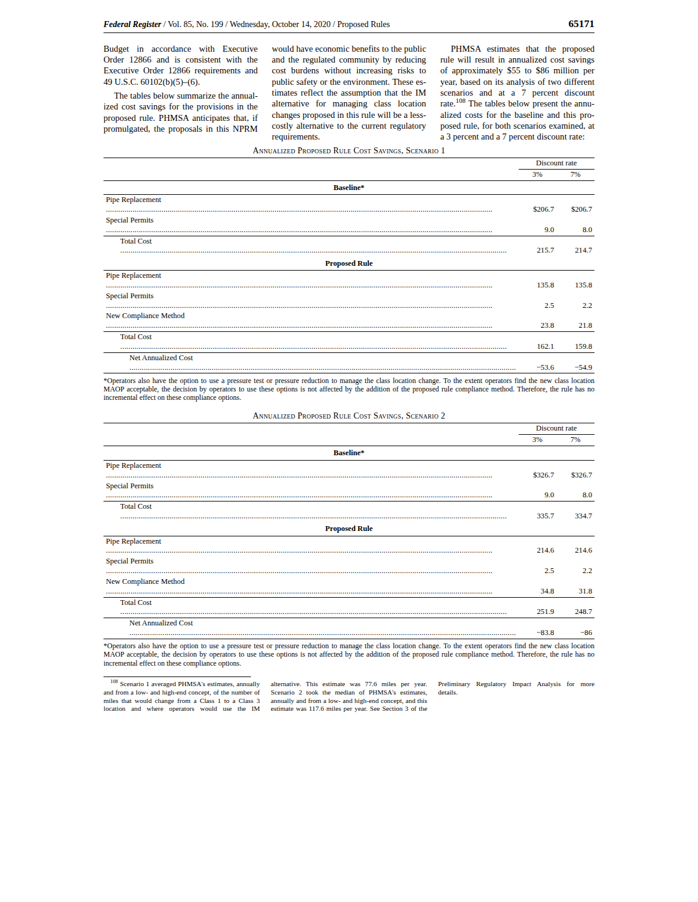Federal Register / Vol. 85, No. 199 / Wednesday, October 14, 2020 / Proposed Rules
65171
Budget in accordance with Executive Order 12866 and is consistent with the Executive Order 12866 requirements and 49 U.S.C. 60102(b)(5)–(6).
The tables below summarize the annualized cost savings for the provisions in the proposed rule. PHMSA anticipates that, if promulgated, the proposals in this NPRM would have economic benefits to the public and the regulated community by reducing cost burdens without increasing risks to public safety or the environment. These estimates reflect the assumption that the IM alternative for managing class location changes proposed in this rule will be a less-costly alternative to the current regulatory requirements.
PHMSA estimates that the proposed rule will result in annualized cost savings of approximately $55 to $86 million per year, based on its analysis of two different scenarios and at a 7 percent discount rate.108 The tables below present the annualized costs for the baseline and this proposed rule, for both scenarios examined, at a 3 percent and a 7 percent discount rate:
Annualized Proposed Rule Cost Savings, Scenario 1
| | Discount rate |
| --- | --- |
| 3% | 7% |
| Baseline* |
| Pipe Replacement | $206.7 | $206.7 |
| Special Permits | 9.0 | 8.0 |
| Total Cost | 215.7 | 214.7 |
| Proposed Rule |
| Pipe Replacement | 135.8 | 135.8 |
| Special Permits | 2.5 | 2.2 |
| New Compliance Method | 23.8 | 21.8 |
| Total Cost | 162.1 | 159.8 |
| Net Annualized Cost | −53.6 | −54.9 |
*Operators also have the option to use a pressure test or pressure reduction to manage the class location change. To the extent operators find the new class location MAOP acceptable, the decision by operators to use these options is not affected by the addition of the proposed rule compliance method. Therefore, the rule has no incremental effect on these compliance options.
Annualized Proposed Rule Cost Savings, Scenario 2
| | Discount rate |
| --- | --- |
| 3% | 7% |
| Baseline* |
| Pipe Replacement | $326.7 | $326.7 |
| Special Permits | 9.0 | 8.0 |
| Total Cost | 335.7 | 334.7 |
| Proposed Rule |
| Pipe Replacement | 214.6 | 214.6 |
| Special Permits | 2.5 | 2.2 |
| New Compliance Method | 34.8 | 31.8 |
| Total Cost | 251.9 | 248.7 |
| Net Annualized Cost | −83.8 | −86 |
*Operators also have the option to use a pressure test or pressure reduction to manage the class location change. To the extent operators find the new class location MAOP acceptable, the decision by operators to use these options is not affected by the addition of the proposed rule compliance method. Therefore, the rule has no incremental effect on these compliance options.
108 Scenario 1 averaged PHMSA's estimates, annually and from a low- and high-end concept, of the number of miles that would change from a Class 1 to a Class 3 location and where operators would use the IM alternative. This estimate was 77.6 miles per year. Scenario 2 took the median of PHMSA's estimates, annually and from a low- and high-end concept, and this estimate was 117.6 miles per year. See Section 3 of the Preliminary Regulatory Impact Analysis for more details.